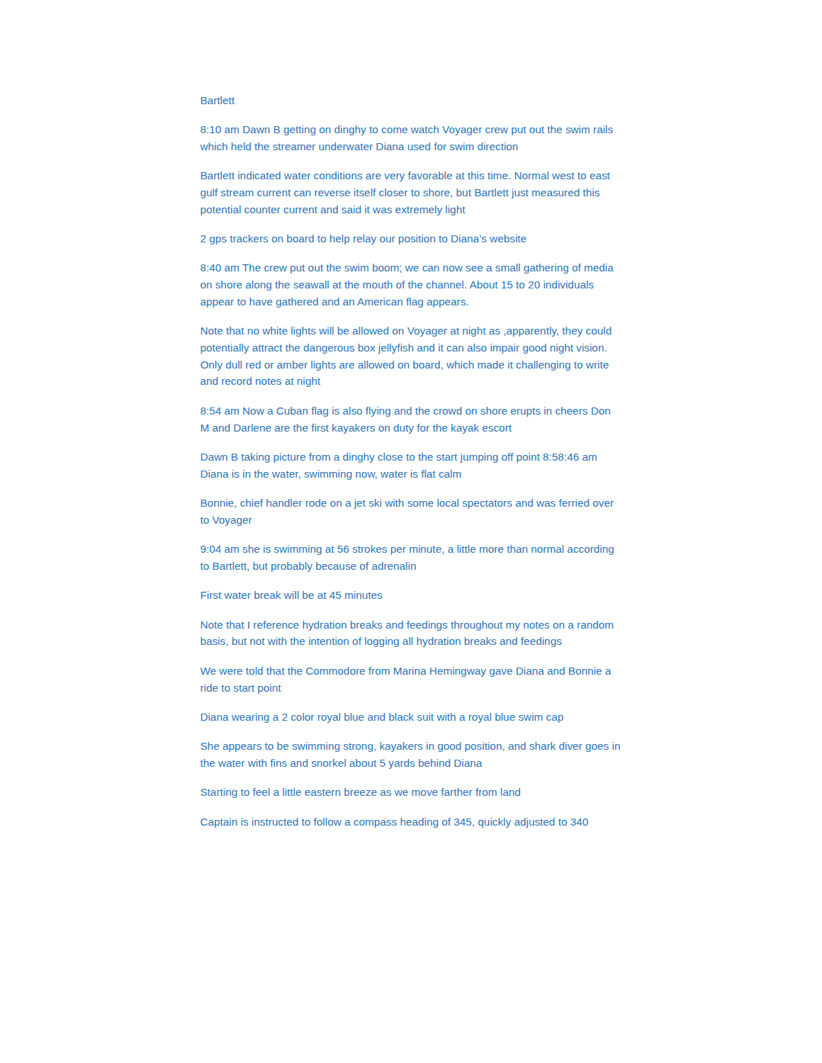Bartlett
8:10 am Dawn B getting on dinghy to come watch Voyager crew put out the swim rails which held the streamer underwater Diana used for swim direction
Bartlett indicated water conditions are very favorable at this time. Normal west to east gulf stream current can reverse itself closer to shore, but Bartlett just measured this potential counter current and said it was extremely light
2 gps trackers on board to help relay our position to Diana’s website
8:40 am The crew put out the swim boom; we can now see a small gathering of media on shore along the seawall at the mouth of the channel. About 15 to 20 individuals appear to have gathered and an American flag appears.
Note that no white lights will be allowed on Voyager at night as ,apparently, they could potentially attract the dangerous box jellyfish and it can also impair good night vision. Only dull red or amber lights are allowed on board, which made it challenging to write and record notes at night
8:54 am Now a Cuban flag is also flying and the crowd on shore erupts in cheers Don M and Darlene are the first kayakers on duty for the kayak escort
Dawn B taking picture from a dinghy close to the start jumping off point 8:58:46 am Diana is in the water, swimming now, water is flat calm
Bonnie, chief handler rode on a jet ski with some local spectators and was ferried over to Voyager
9:04 am she is swimming at 56 strokes per minute, a little more than normal according to Bartlett, but probably because of adrenalin
First water break will be at 45 minutes
Note that I reference hydration breaks and feedings throughout my notes on a random basis, but not with the intention of logging all hydration breaks and feedings
We were told that the Commodore from Marina Hemingway gave Diana and Bonnie a ride to start point
Diana wearing a 2 color royal blue and black suit with a royal blue swim cap
She appears to be swimming strong, kayakers in good position, and shark diver goes in the water with fins and snorkel about 5 yards behind Diana
Starting to feel a little eastern breeze as we move farther from land
Captain is instructed to follow a compass heading of 345, quickly adjusted to 340